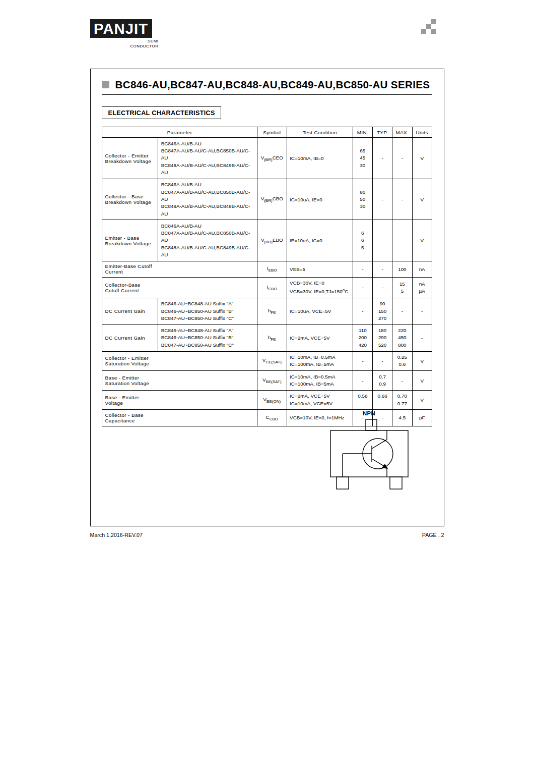PANJIT
SEMI
CONDUCTOR
BC846-AU,BC847-AU,BC848-AU,BC849-AU,BC850-AU SERIES
ELECTRICAL CHARACTERISTICS
| Parameter | Symbol | Test Condition | MIN. | TYP. | MAX. | Units |
| --- | --- | --- | --- | --- | --- | --- |
| Collector - Emitter Breakdown Voltage | BC846A-AU/B-AU BC847A-AU/B-AU/C-AU,BC850B-AU/C-AU BC848A-AU/B-AU/C-AU,BC849B-AU/C-AU | V (BR) CEO | IC=10mA, IB=0 | 65 45 30 | - | - | V |
| Collector - Base Breakdown Voltage | BC846A-AU/B-AU BC847A-AU/B-AU/C-AU,BC850B-AU/C-AU BC848A-AU/B-AU/C-AU,BC849B-AU/C-AU | V (BR) CBO | IC=10uA, IE=0 | 80 50 30 | - | - | V |
| Emitter - Base Breakdown Voltage | BC846A-AU/B-AU BC847A-AU/B-AU/C-AU,BC850B-AU/C-AU BC848A-AU/B-AU/C-AU,BC849B-AU/C-AU | V (BR) EBO | IE=10uA, IC=0 | 6 6 5 | - | - | V |
| Emitter-Base Cutoff Current | I EBO | VEB=5 | - | - | 100 | nA |
| Collector-Base Cutoff Current | I CBO | VCB=30V, IE=0 VCB=30V, IE=0,TJ=150 o C | - | - | 15 5 | nA µA |
| DC Current Gain | BC846-AU~BC848-AU Suffix "A" BC846-AU~BC850-AU Suffix "B" BC847-AU~BC850-AU Suffix "C" | h FE | IC=10uA, VCE=5V | - | 90 150 270 | - | - |
| DC Current Gain | BC846-AU~BC848-AU Suffix "A" BC846-AU~BC850-AU Suffix "B" BC847-AU~BC850-AU Suffix "C" | h FE | IC=2mA, VCE=5V | 110 200 420 | 180 290 520 | 220 450 800 | - |
| Collector - Emitter Saturation Voltage | V CE(SAT) | IC=10mA, IB=0.5mA IC=100mA, IB=5mA | - | - | 0.25 0.6 | V |
| Base - Emitter Saturation Voltage | V BE(SAT) | IC=10mA, IB=0.5mA IC=100mA, IB=5mA | - | 0.7 0.9 | - | V |
| Base - Emitter Voltage | V BE(ON) | IC=2mA, VCE=5V IC=10mA, VCE=5V | 0.58 - | 0.66 - | 0.70 0.77 | V |
| Collector - Base Capacitance | C CBO | VCB=10V, IE=0, f=1MHz | - | - | 4.5 | pF |
NPN
March 1,2016-REV.07
PAGE . 2